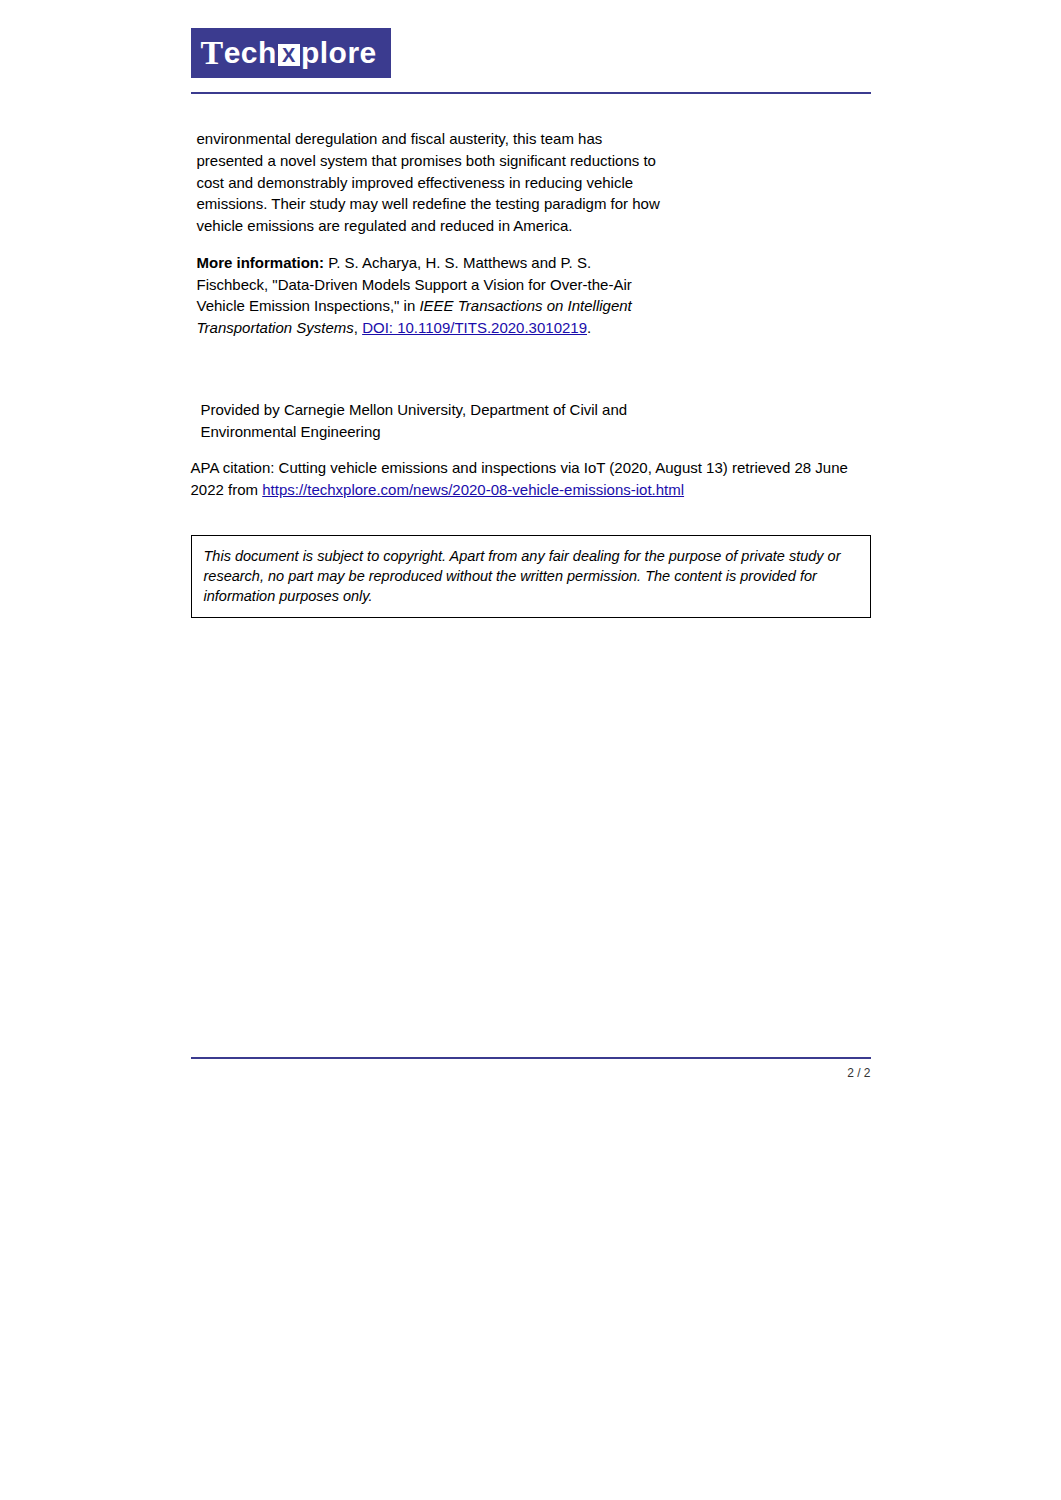TechXplore
environmental deregulation and fiscal austerity, this team has presented a novel system that promises both significant reductions to cost and demonstrably improved effectiveness in reducing vehicle emissions. Their study may well redefine the testing paradigm for how vehicle emissions are regulated and reduced in America.
More information: P. S. Acharya, H. S. Matthews and P. S. Fischbeck, "Data-Driven Models Support a Vision for Over-the-Air Vehicle Emission Inspections," in IEEE Transactions on Intelligent Transportation Systems, DOI: 10.1109/TITS.2020.3010219.
Provided by Carnegie Mellon University, Department of Civil and Environmental Engineering
APA citation: Cutting vehicle emissions and inspections via IoT (2020, August 13) retrieved 28 June 2022 from https://techxplore.com/news/2020-08-vehicle-emissions-iot.html
This document is subject to copyright. Apart from any fair dealing for the purpose of private study or research, no part may be reproduced without the written permission. The content is provided for information purposes only.
2 / 2